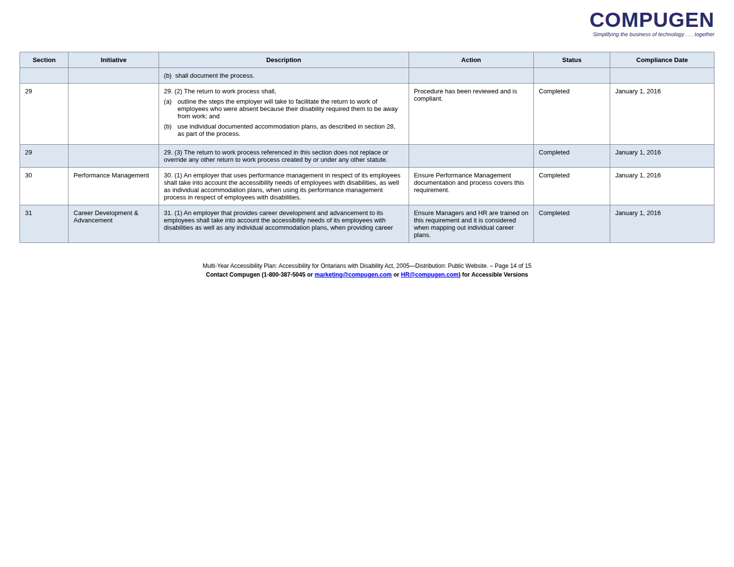COMPUGEN
Simplifying the business of technology . . . together
| Section | Initiative | Description | Action | Status | Compliance Date |
| --- | --- | --- | --- | --- | --- |
| | | (b) shall document the process. | | | |
| 29 | | 29. (2) The return to work process shall, (a) outline the steps the employer will take to facilitate the return to work of employees who were absent because their disability required them to be away from work; and (b) use individual documented accommodation plans, as described in section 28, as part of the process. | Procedure has been reviewed and is compliant. | Completed | January 1, 2016 |
| 29 | | 29. (3) The return to work process referenced in this section does not replace or override any other return to work process created by or under any other statute. | | Completed | January 1, 2016 |
| 30 | Performance Management | 30. (1) An employer that uses performance management in respect of its employees shall take into account the accessibility needs of employees with disabilities, as well as individual accommodation plans, when using its performance management process in respect of employees with disabilities. | Ensure Performance Management documentation and process covers this requirement. | Completed | January 1, 2016 |
| 31 | Career Development & Advancement | 31. (1) An employer that provides career development and advancement to its employees shall take into account the accessibility needs of its employees with disabilities as well as any individual accommodation plans, when providing career | Ensure Managers and HR are trained on this requirement and it is considered when mapping out individual career plans. | Completed | January 1, 2016 |
Multi-Year Accessibility Plan: Accessibility for Ontarians with Disability Act, 2005—Distribution: Public Website. – Page 14 of 15
Contact Compugen (1-800-387-5045 or marketing@compugen.com or HR@compugen.com) for Accessible Versions